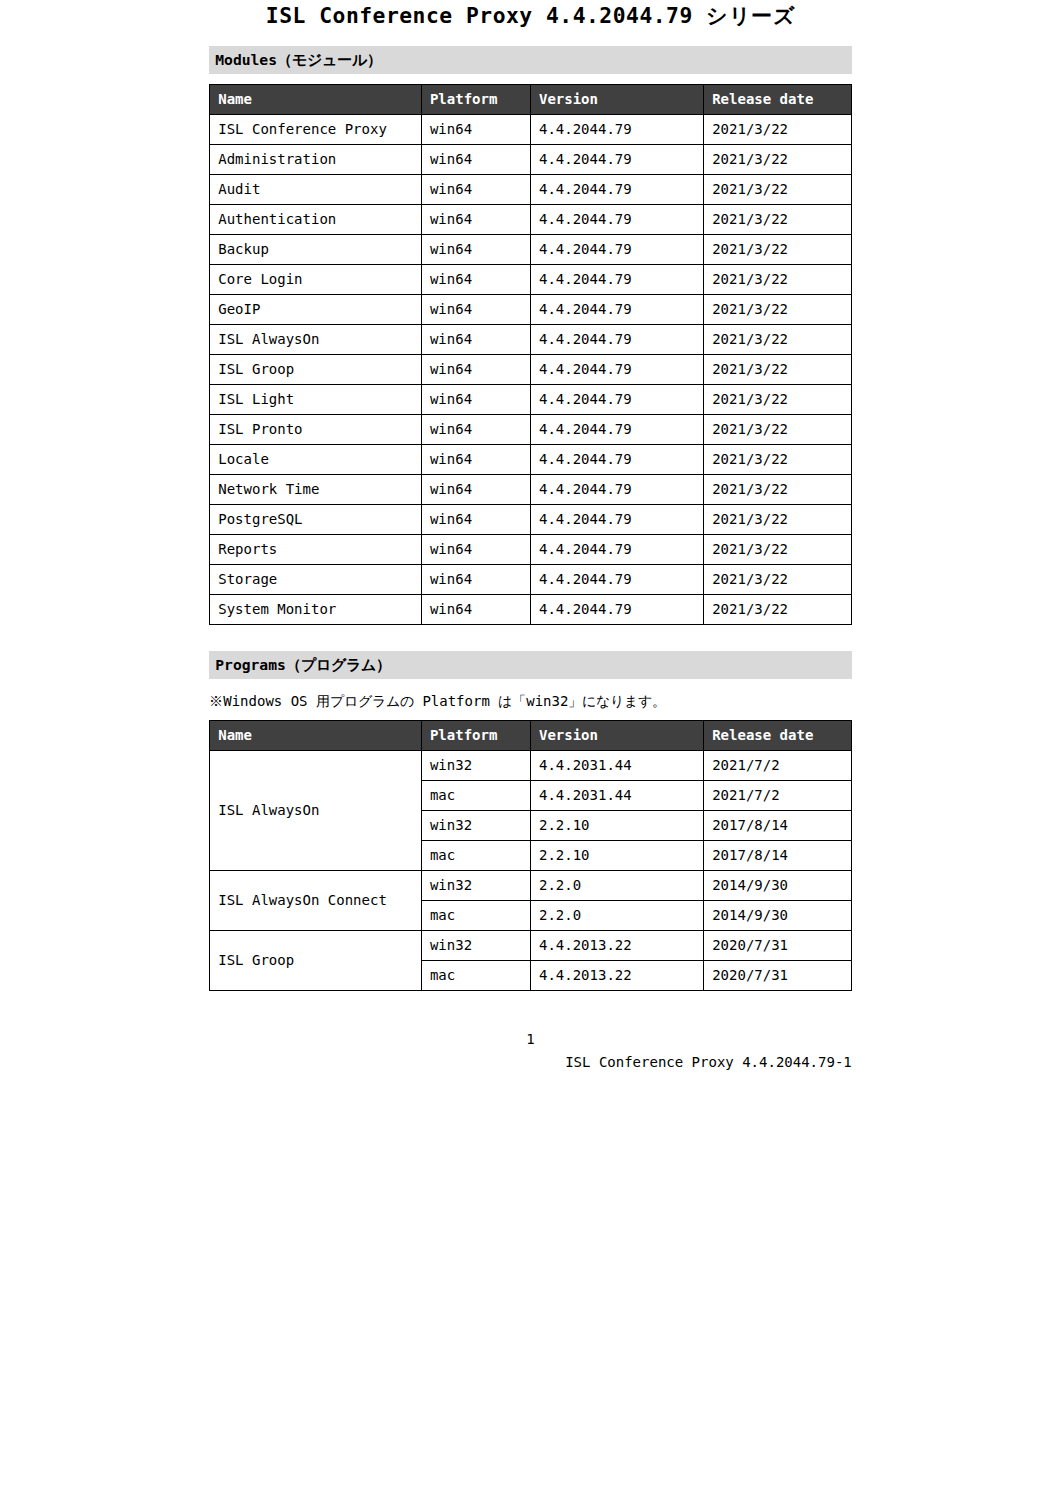ISL Conference Proxy 4.4.2044.79 シリーズ
Modules（モジュール）
| Name | Platform | Version | Release date |
| --- | --- | --- | --- |
| ISL Conference Proxy | win64 | 4.4.2044.79 | 2021/3/22 |
| Administration | win64 | 4.4.2044.79 | 2021/3/22 |
| Audit | win64 | 4.4.2044.79 | 2021/3/22 |
| Authentication | win64 | 4.4.2044.79 | 2021/3/22 |
| Backup | win64 | 4.4.2044.79 | 2021/3/22 |
| Core Login | win64 | 4.4.2044.79 | 2021/3/22 |
| GeoIP | win64 | 4.4.2044.79 | 2021/3/22 |
| ISL AlwaysOn | win64 | 4.4.2044.79 | 2021/3/22 |
| ISL Groop | win64 | 4.4.2044.79 | 2021/3/22 |
| ISL Light | win64 | 4.4.2044.79 | 2021/3/22 |
| ISL Pronto | win64 | 4.4.2044.79 | 2021/3/22 |
| Locale | win64 | 4.4.2044.79 | 2021/3/22 |
| Network Time | win64 | 4.4.2044.79 | 2021/3/22 |
| PostgreSQL | win64 | 4.4.2044.79 | 2021/3/22 |
| Reports | win64 | 4.4.2044.79 | 2021/3/22 |
| Storage | win64 | 4.4.2044.79 | 2021/3/22 |
| System Monitor | win64 | 4.4.2044.79 | 2021/3/22 |
Programs（プログラム）
※Windows OS 用プログラムの Platform は「win32」になります。
| Name | Platform | Version | Release date |
| --- | --- | --- | --- |
| ISL AlwaysOn | win32 | 4.4.2031.44 | 2021/7/2 |
| mac | 4.4.2031.44 | 2021/7/2 |
| win32 | 2.2.10 | 2017/8/14 |
| mac | 2.2.10 | 2017/8/14 |
| ISL AlwaysOn Connect | win32 | 2.2.0 | 2014/9/30 |
| mac | 2.2.0 | 2014/9/30 |
| ISL Groop | win32 | 4.4.2013.22 | 2020/7/31 |
| mac | 4.4.2013.22 | 2020/7/31 |
1
ISL Conference Proxy 4.4.2044.79-1